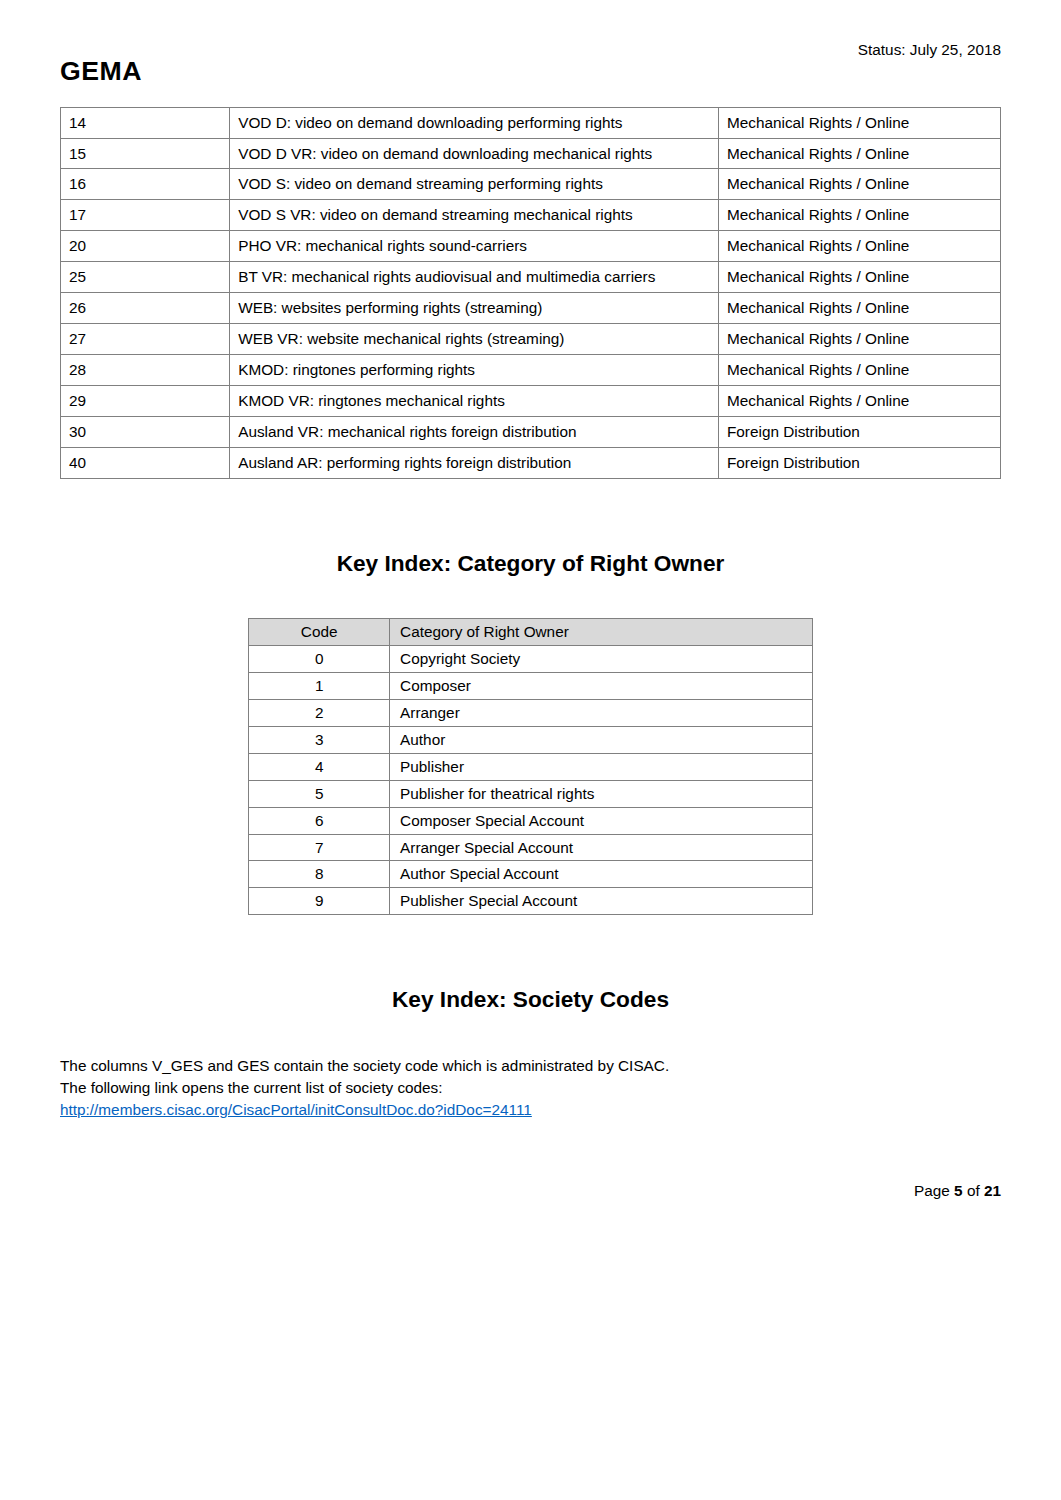Status: July 25, 2018
GEMA
| 14 | VOD D: video on demand downloading performing rights | Mechanical Rights / Online |
| 15 | VOD D VR: video on demand downloading mechanical rights | Mechanical Rights / Online |
| 16 | VOD S: video on demand streaming performing rights | Mechanical Rights / Online |
| 17 | VOD S VR: video on demand streaming mechanical rights | Mechanical Rights / Online |
| 20 | PHO VR: mechanical rights sound-carriers | Mechanical Rights / Online |
| 25 | BT VR: mechanical rights audiovisual and multimedia carriers | Mechanical Rights / Online |
| 26 | WEB: websites performing rights (streaming) | Mechanical Rights / Online |
| 27 | WEB VR: website mechanical rights (streaming) | Mechanical Rights / Online |
| 28 | KMOD: ringtones performing rights | Mechanical Rights / Online |
| 29 | KMOD VR: ringtones mechanical rights | Mechanical Rights / Online |
| 30 | Ausland VR: mechanical rights foreign distribution | Foreign Distribution |
| 40 | Ausland AR: performing rights foreign distribution | Foreign Distribution |
Key Index: Category of Right Owner
| Code | Category of Right Owner |
| --- | --- |
| 0 | Copyright Society |
| 1 | Composer |
| 2 | Arranger |
| 3 | Author |
| 4 | Publisher |
| 5 | Publisher for theatrical rights |
| 6 | Composer Special Account |
| 7 | Arranger Special Account |
| 8 | Author Special Account |
| 9 | Publisher Special Account |
Key Index: Society Codes
The columns V_GES and GES contain the society code which is administrated by CISAC.
The following link opens the current list of society codes:
http://members.cisac.org/CisacPortal/initConsultDoc.do?idDoc=24111
Page 5 of 21